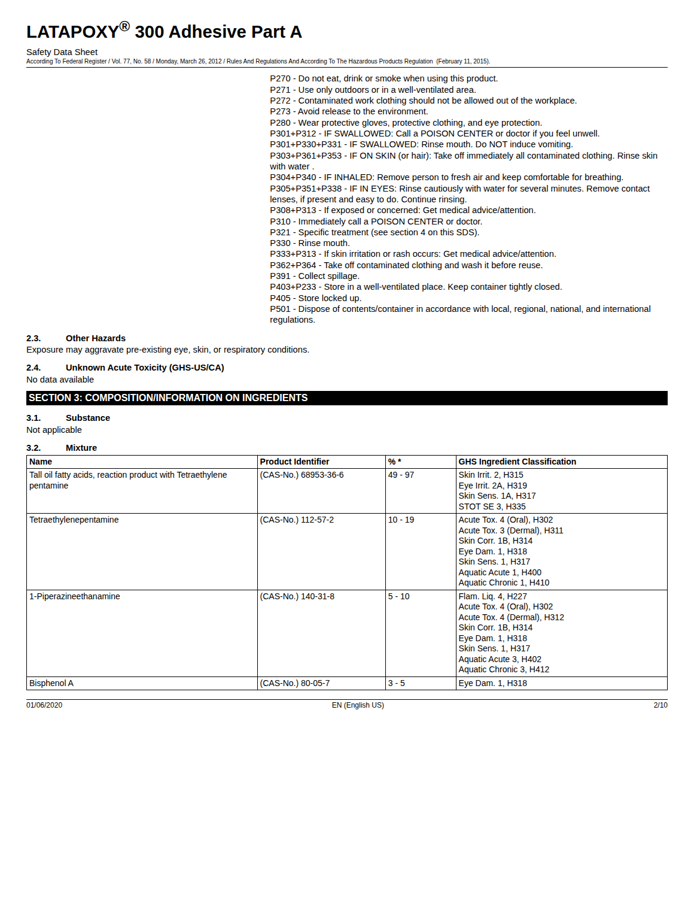LATAPOXY® 300 Adhesive Part A
Safety Data Sheet
According To Federal Register / Vol. 77, No. 58 / Monday, March 26, 2012 / Rules And Regulations And According To The Hazardous Products Regulation (February 11, 2015).
P270 - Do not eat, drink or smoke when using this product.
P271 - Use only outdoors or in a well-ventilated area.
P272 - Contaminated work clothing should not be allowed out of the workplace.
P273 - Avoid release to the environment.
P280 - Wear protective gloves, protective clothing, and eye protection.
P301+P312 - IF SWALLOWED: Call a POISON CENTER or doctor if you feel unwell.
P301+P330+P331 - IF SWALLOWED: Rinse mouth. Do NOT induce vomiting.
P303+P361+P353 - IF ON SKIN (or hair): Take off immediately all contaminated clothing. Rinse skin with water .
P304+P340 - IF INHALED: Remove person to fresh air and keep comfortable for breathing.
P305+P351+P338 - IF IN EYES: Rinse cautiously with water for several minutes. Remove contact lenses, if present and easy to do. Continue rinsing.
P308+P313 - If exposed or concerned: Get medical advice/attention.
P310 - Immediately call a POISON CENTER or doctor.
P321 - Specific treatment (see section 4 on this SDS).
P330 - Rinse mouth.
P333+P313 - If skin irritation or rash occurs: Get medical advice/attention.
P362+P364 - Take off contaminated clothing and wash it before reuse.
P391 - Collect spillage.
P403+P233 - Store in a well-ventilated place. Keep container tightly closed.
P405 - Store locked up.
P501 - Dispose of contents/container in accordance with local, regional, national, and international regulations.
2.3. Other Hazards
Exposure may aggravate pre-existing eye, skin, or respiratory conditions.
2.4. Unknown Acute Toxicity (GHS-US/CA)
No data available
SECTION 3: COMPOSITION/INFORMATION ON INGREDIENTS
3.1. Substance
Not applicable
3.2. Mixture
| Name | Product Identifier | % * | GHS Ingredient Classification |
| --- | --- | --- | --- |
| Tall oil fatty acids, reaction product with Tetraethylene pentamine | (CAS-No.) 68953-36-6 | 49 - 97 | Skin Irrit. 2, H315 Eye Irrit. 2A, H319 Skin Sens. 1A, H317 STOT SE 3, H335 |
| Tetraethylenepentamine | (CAS-No.) 112-57-2 | 10 - 19 | Acute Tox. 4 (Oral), H302 Acute Tox. 3 (Dermal), H311 Skin Corr. 1B, H314 Eye Dam. 1, H318 Skin Sens. 1, H317 Aquatic Acute 1, H400 Aquatic Chronic 1, H410 |
| 1-Piperazineethanamine | (CAS-No.) 140-31-8 | 5 - 10 | Flam. Liq. 4, H227 Acute Tox. 4 (Oral), H302 Acute Tox. 4 (Dermal), H312 Skin Corr. 1B, H314 Eye Dam. 1, H318 Skin Sens. 1, H317 Aquatic Acute 3, H402 Aquatic Chronic 3, H412 |
| Bisphenol A | (CAS-No.) 80-05-7 | 3 - 5 | Eye Dam. 1, H318 |
01/06/2020 EN (English US) 2/10